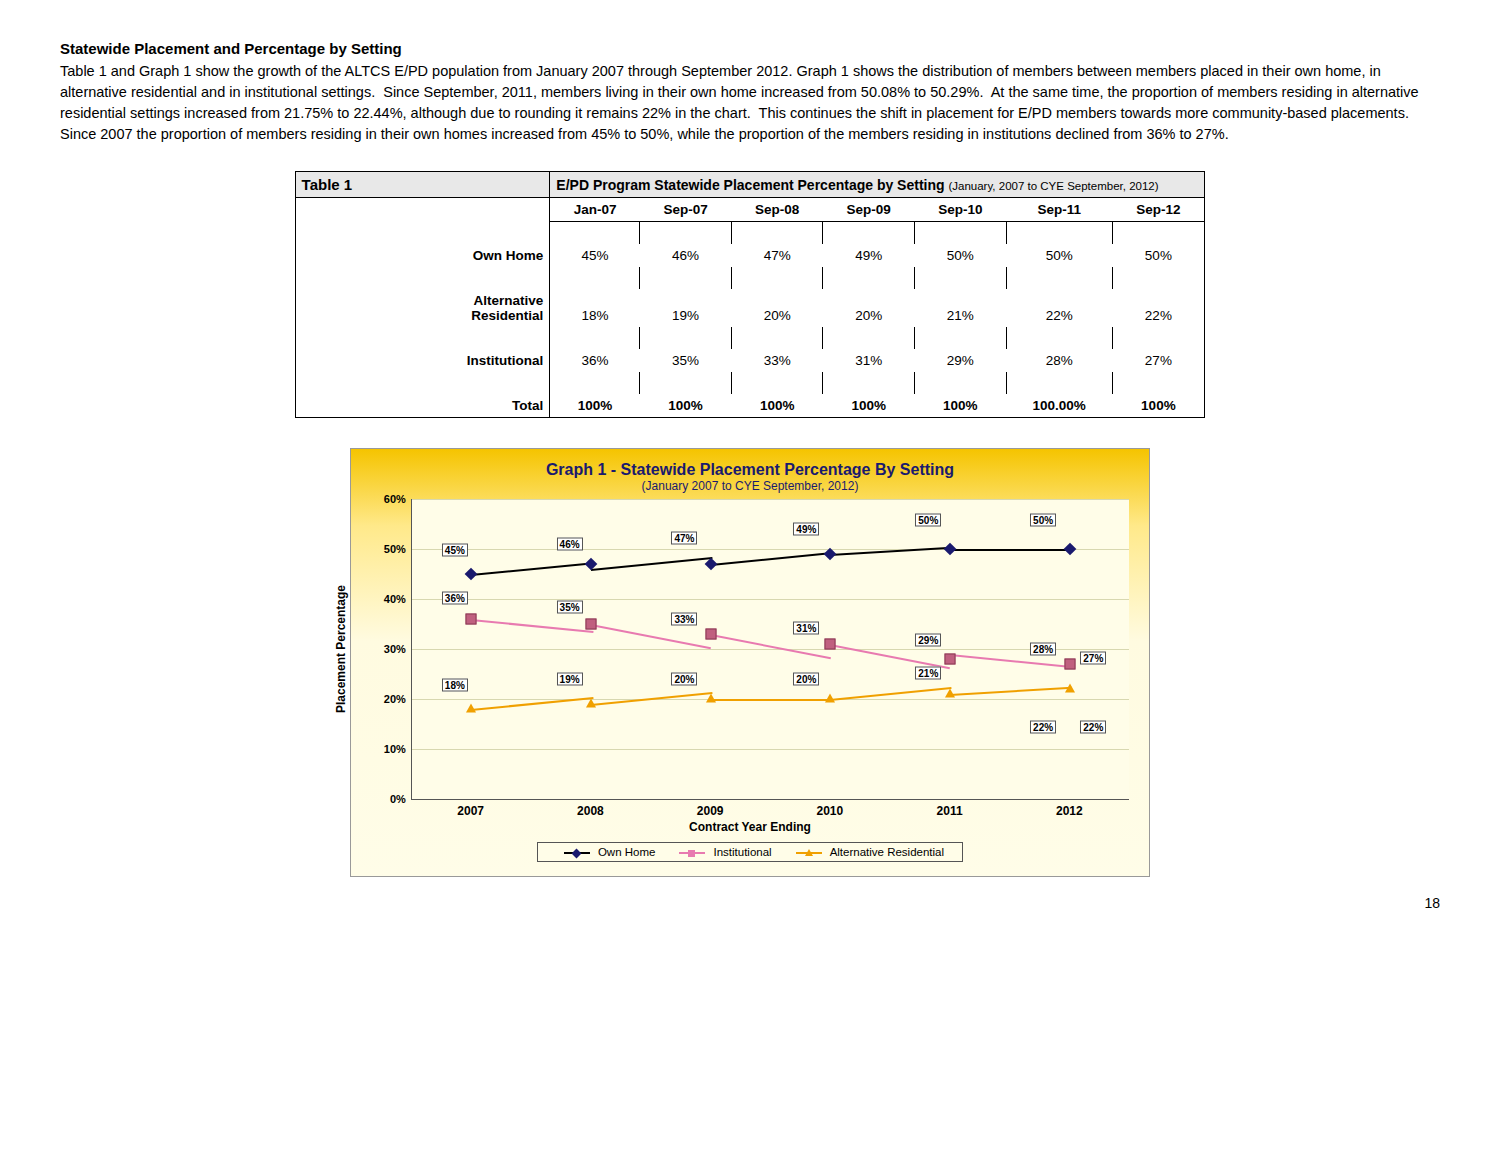Statewide Placement and Percentage by Setting
Table 1 and Graph 1 show the growth of the ALTCS E/PD population from January 2007 through September 2012. Graph 1 shows the distribution of members between members placed in their own home, in alternative residential and in institutional settings. Since September, 2011, members living in their own home increased from 50.08% to 50.29%. At the same time, the proportion of members residing in alternative residential settings increased from 21.75% to 22.44%, although due to rounding it remains 22% in the chart. This continues the shift in placement for E/PD members towards more community-based placements. Since 2007 the proportion of members residing in their own homes increased from 45% to 50%, while the proportion of the members residing in institutions declined from 36% to 27%.
| Table 1 | E/PD Program Statewide Placement Percentage by Setting (January, 2007 to CYE September, 2012) |
| | Jan-07 | Sep-07 | Sep-08 | Sep-09 | Sep-10 | Sep-11 | Sep-12 |
| Own Home | 45% | 46% | 47% | 49% | 50% | 50% | 50% |
| Alternative Residential | 18% | 19% | 20% | 20% | 21% | 22% | 22% |
| Institutional | 36% | 35% | 33% | 31% | 29% | 28% | 27% |
| Total | 100% | 100% | 100% | 100% | 100% | 100.00% | 100% |
Graph 1 - Statewide Placement Percentage By Setting
(January 2007 to CYE September, 2012)
Placement Percentage
60%
50%
40%
30%
20%
10%
0%
45%
46%
47%
49%
50%
50%
36%
35%
33%
31%
29%
28%
27%
18%
19%
20%
20%
21%
22%
22%
2007 2008 2009 2010 2011 2012
Contract Year Ending
Own Home Institutional Alternative Residential
18